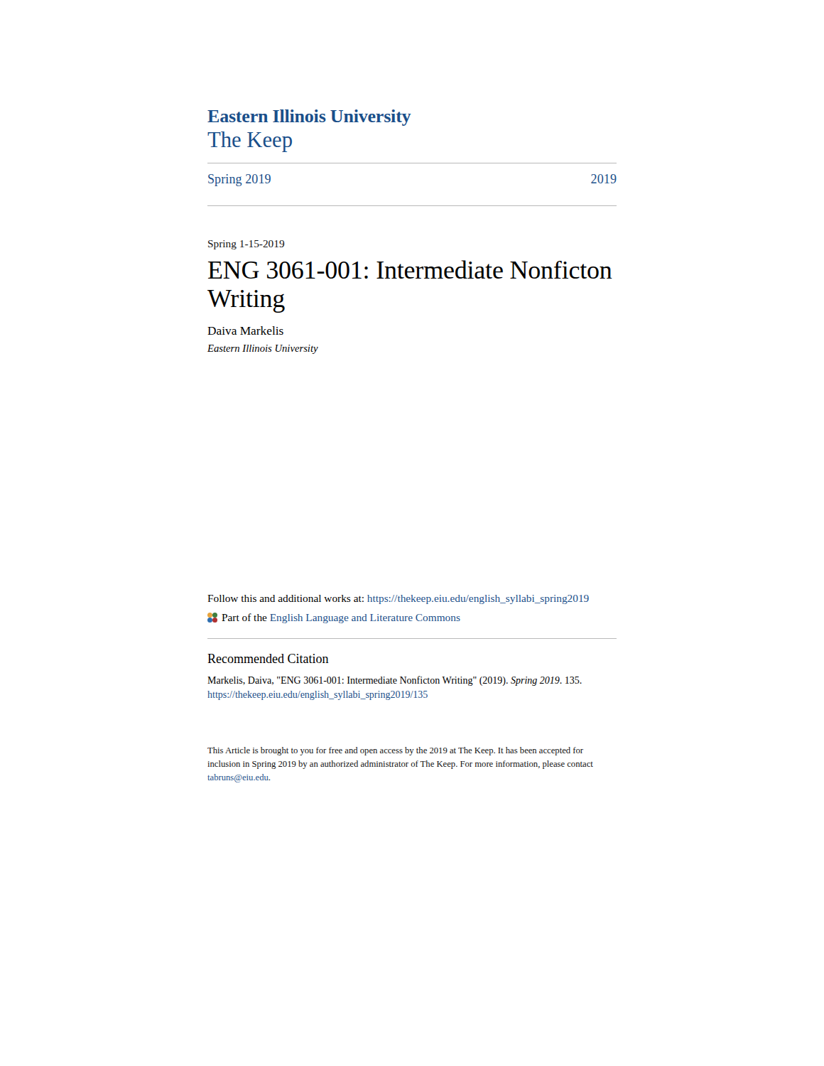Eastern Illinois University
The Keep
Spring 2019
2019
Spring 1-15-2019
ENG 3061-001: Intermediate Nonficton Writing
Daiva Markelis
Eastern Illinois University
Follow this and additional works at: https://thekeep.eiu.edu/english_syllabi_spring2019
Part of the English Language and Literature Commons
Recommended Citation
Markelis, Daiva, "ENG 3061-001: Intermediate Nonficton Writing" (2019). Spring 2019. 135.
https://thekeep.eiu.edu/english_syllabi_spring2019/135
This Article is brought to you for free and open access by the 2019 at The Keep. It has been accepted for inclusion in Spring 2019 by an authorized administrator of The Keep. For more information, please contact tabruns@eiu.edu.